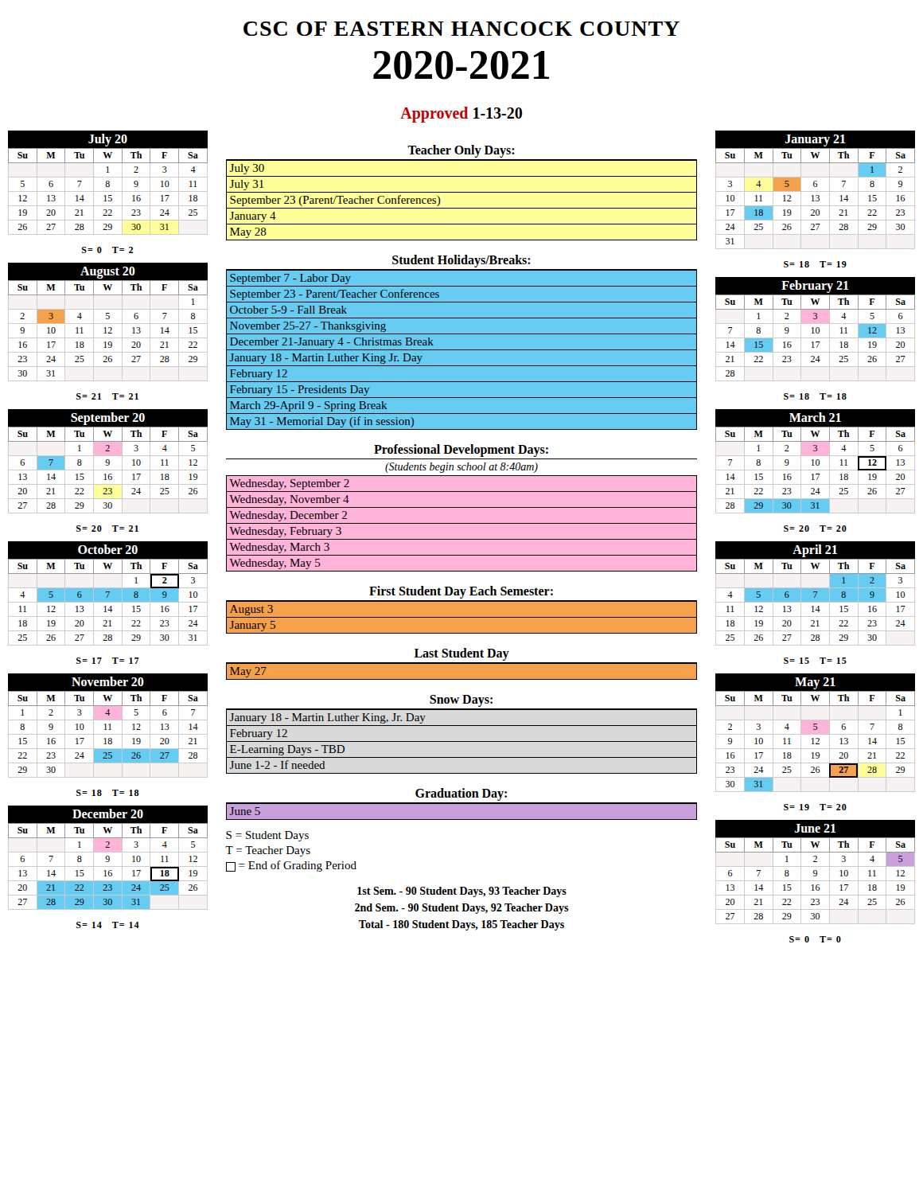CSC OF EASTERN HANCOCK COUNTY
2020-2021
Approved 1-13-20
July 20
| Su | M | Tu | W | Th | F | Sa |
| --- | --- | --- | --- | --- | --- | --- |
| | | | 1 | 2 | 3 | 4 |
| 5 | 6 | 7 | 8 | 9 | 10 | 11 |
| 12 | 13 | 14 | 15 | 16 | 17 | 18 |
| 19 | 20 | 21 | 22 | 23 | 24 | 25 |
| 26 | 27 | 28 | 29 | 30 | 31 | |
S= 0 T= 2
August 20
| Su | M | Tu | W | Th | F | Sa |
| --- | --- | --- | --- | --- | --- | --- |
| | | | | | | 1 |
| 2 | 3 | 4 | 5 | 6 | 7 | 8 |
| 9 | 10 | 11 | 12 | 13 | 14 | 15 |
| 16 | 17 | 18 | 19 | 20 | 21 | 22 |
| 23 | 24 | 25 | 26 | 27 | 28 | 29 |
| 30 | 31 | | | | | |
S= 21 T= 21
September 20
| Su | M | Tu | W | Th | F | Sa |
| --- | --- | --- | --- | --- | --- | --- |
| | | 1 | 2 | 3 | 4 | 5 |
| 6 | 7 | 8 | 9 | 10 | 11 | 12 |
| 13 | 14 | 15 | 16 | 17 | 18 | 19 |
| 20 | 21 | 22 | 23 | 24 | 25 | 26 |
| 27 | 28 | 29 | 30 | | | |
S= 20 T= 21
October 20
| Su | M | Tu | W | Th | F | Sa |
| --- | --- | --- | --- | --- | --- | --- |
| | | | | 1 | 2 | 3 |
| 4 | 5 | 6 | 7 | 8 | 9 | 10 |
| 11 | 12 | 13 | 14 | 15 | 16 | 17 |
| 18 | 19 | 20 | 21 | 22 | 23 | 24 |
| 25 | 26 | 27 | 28 | 29 | 30 | 31 |
S= 17 T= 17
November 20
| Su | M | Tu | W | Th | F | Sa |
| --- | --- | --- | --- | --- | --- | --- |
| 1 | 2 | 3 | 4 | 5 | 6 | 7 |
| 8 | 9 | 10 | 11 | 12 | 13 | 14 |
| 15 | 16 | 17 | 18 | 19 | 20 | 21 |
| 22 | 23 | 24 | 25 | 26 | 27 | 28 |
| 29 | 30 | | | | | |
S= 18 T= 18
December 20
| Su | M | Tu | W | Th | F | Sa |
| --- | --- | --- | --- | --- | --- | --- |
| | | 1 | 2 | 3 | 4 | 5 |
| 6 | 7 | 8 | 9 | 10 | 11 | 12 |
| 13 | 14 | 15 | 16 | 17 | 18 | 19 |
| 20 | 21 | 22 | 23 | 24 | 25 | 26 |
| 27 | 28 | 29 | 30 | 31 | | |
S= 14 T= 14
Teacher Only Days:
July 30
July 31
September 23 (Parent/Teacher Conferences)
January 4
May 28
Student Holidays/Breaks:
September 7 - Labor Day
September 23 - Parent/Teacher Conferences
October 5-9 - Fall Break
November 25-27 - Thanksgiving
December 21-January 4 - Christmas Break
January 18 - Martin Luther King Jr. Day
February 12
February 15 - Presidents Day
March 29-April 9 - Spring Break
May 31 - Memorial Day (if in session)
Professional Development Days:
(Students begin school at 8:40am)
Wednesday, September 2
Wednesday, November 4
Wednesday, December 2
Wednesday, February 3
Wednesday, March 3
Wednesday, May 5
First Student Day Each Semester:
August 3
January 5
Last Student Day
May 27
Snow Days:
January 18 - Martin Luther King, Jr. Day
February 12
E-Learning Days - TBD
June 1-2 - If needed
Graduation Day:
June 5
S = Student Days
T = Teacher Days
= End of Grading Period
1st Sem. - 90 Student Days, 93 Teacher Days
2nd Sem. - 90 Student Days, 92 Teacher Days
Total - 180 Student Days, 185 Teacher Days
January 21
| Su | M | Tu | W | Th | F | Sa |
| --- | --- | --- | --- | --- | --- | --- |
| | | | | | 1 | 2 |
| 3 | 4 | 5 | 6 | 7 | 8 | 9 |
| 10 | 11 | 12 | 13 | 14 | 15 | 16 |
| 17 | 18 | 19 | 20 | 21 | 22 | 23 |
| 24 | 25 | 26 | 27 | 28 | 29 | 30 |
| 31 | | | | | | |
S= 18 T= 19
February 21
| Su | M | Tu | W | Th | F | Sa |
| --- | --- | --- | --- | --- | --- | --- |
| | 1 | 2 | 3 | 4 | 5 | 6 |
| 7 | 8 | 9 | 10 | 11 | 12 | 13 |
| 14 | 15 | 16 | 17 | 18 | 19 | 20 |
| 21 | 22 | 23 | 24 | 25 | 26 | 27 |
| 28 | | | | | | |
S= 18 T= 18
March 21
| Su | M | Tu | W | Th | F | Sa |
| --- | --- | --- | --- | --- | --- | --- |
| | 1 | 2 | 3 | 4 | 5 | 6 |
| 7 | 8 | 9 | 10 | 11 | 12 | 13 |
| 14 | 15 | 16 | 17 | 18 | 19 | 20 |
| 21 | 22 | 23 | 24 | 25 | 26 | 27 |
| 28 | 29 | 30 | 31 | | | |
S= 20 T= 20
April 21
| Su | M | Tu | W | Th | F | Sa |
| --- | --- | --- | --- | --- | --- | --- |
| | | | | 1 | 2 | 3 |
| 4 | 5 | 6 | 7 | 8 | 9 | 10 |
| 11 | 12 | 13 | 14 | 15 | 16 | 17 |
| 18 | 19 | 20 | 21 | 22 | 23 | 24 |
| 25 | 26 | 27 | 28 | 29 | 30 | |
S= 15 T= 15
May 21
| Su | M | Tu | W | Th | F | Sa |
| --- | --- | --- | --- | --- | --- | --- |
| | | | | | | 1 |
| 2 | 3 | 4 | 5 | 6 | 7 | 8 |
| 9 | 10 | 11 | 12 | 13 | 14 | 15 |
| 16 | 17 | 18 | 19 | 20 | 21 | 22 |
| 23 | 24 | 25 | 26 | 27 | 28 | 29 |
| 30 | 31 | | | | | |
S= 19 T= 20
June 21
| Su | M | Tu | W | Th | F | Sa |
| --- | --- | --- | --- | --- | --- | --- |
| | | 1 | 2 | 3 | 4 | 5 |
| 6 | 7 | 8 | 9 | 10 | 11 | 12 |
| 13 | 14 | 15 | 16 | 17 | 18 | 19 |
| 20 | 21 | 22 | 23 | 24 | 25 | 26 |
| 27 | 28 | 29 | 30 | | | |
S= 0 T= 0